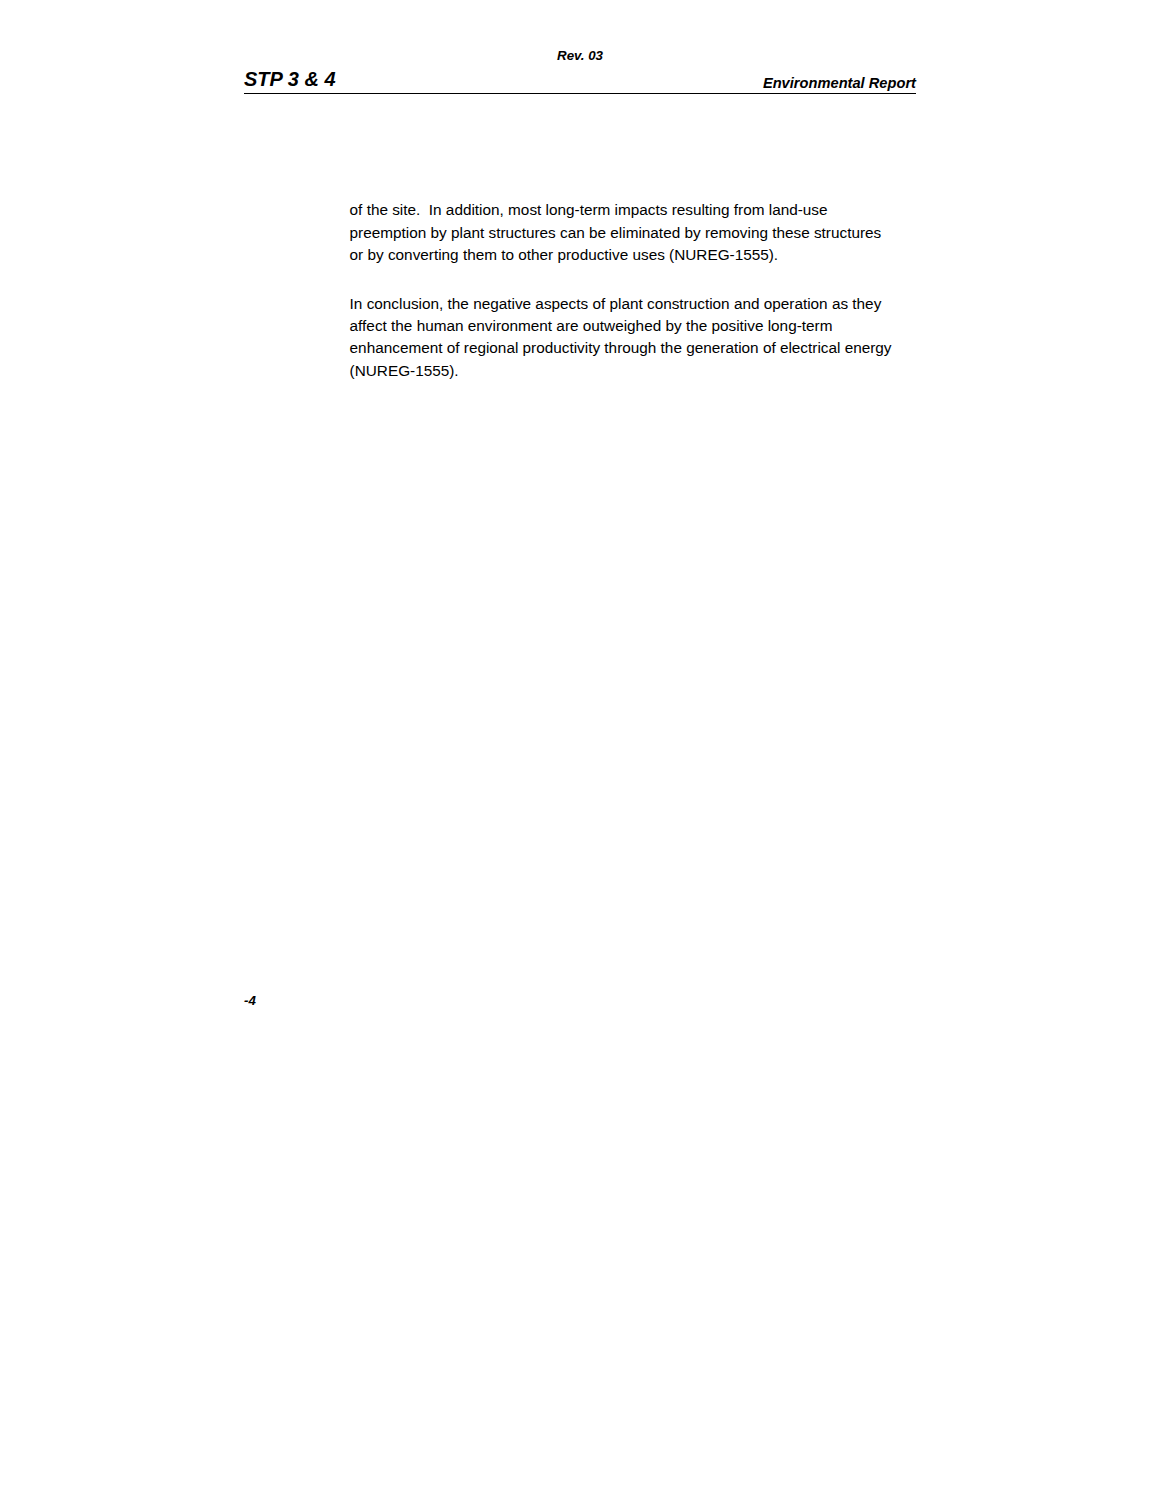Rev. 03
STP 3 & 4
Environmental Report
of the site. In addition, most long-term impacts resulting from land-use preemption by plant structures can be eliminated by removing these structures or by converting them to other productive uses (NUREG-1555).
In conclusion, the negative aspects of plant construction and operation as they affect the human environment are outweighed by the positive long-term enhancement of regional productivity through the generation of electrical energy (NUREG-1555).
-4